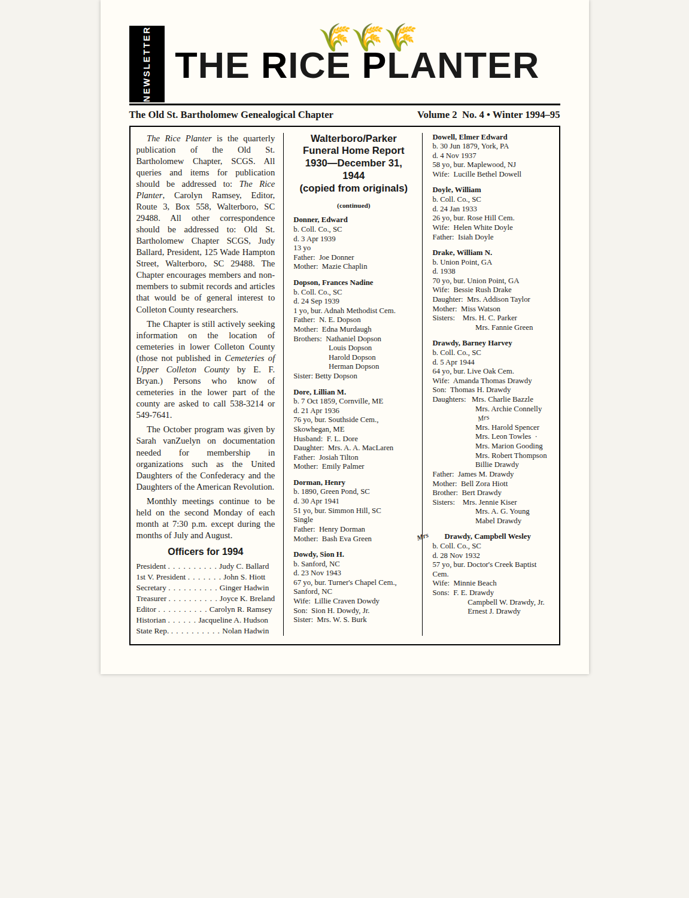NEWSLETTER
🌾🌾🌾
THE RICE PLANTER
The Old St. Bartholomew Genealogical Chapter
Volume 2 No. 4 • Winter 1994–95
The Rice Planter is the quarterly publication of the Old St. Bartholomew Chapter, SCGS. All queries and items for publication should be addressed to: The Rice Planter, Carolyn Ramsey, Editor, Route 3, Box 558, Walterboro, SC 29488. All other correspondence should be addressed to: Old St. Bartholomew Chapter SCGS, Judy Ballard, President, 125 Wade Hampton Street, Walterboro, SC 29488. The Chapter encourages members and non-members to submit records and articles that would be of general interest to Colleton County researchers.
The Chapter is still actively seeking information on the location of cemeteries in lower Colleton County (those not published in Cemeteries of Upper Colleton County by E. F. Bryan.) Persons who know of cemeteries in the lower part of the county are asked to call 538-3214 or 549-7641.
The October program was given by Sarah vanZuelyn on documentation needed for membership in organizations such as the United Daughters of the Confederacy and the Daughters of the American Revolution.
Monthly meetings continue to be held on the second Monday of each month at 7:30 p.m. except during the months of July and August.
Officers for 1994
President . . . . . . . . . . Judy C. Ballard
1st V. President . . . . . . . John S. Hiott
Secretary . . . . . . . . . . Ginger Hadwin
Treasurer . . . . . . . . . . Joyce K. Breland
Editor . . . . . . . . . . Carolyn R. Ramsey
Historian . . . . . . Jacqueline A. Hudson
State Rep. . . . . . . . . . . Nolan Hadwin
Walterboro/Parker
Funeral Home Report
1930—December 31, 1944
(copied from originals)
(continued)
Donner, Edward b. Coll. Co., SC d. 3 Apr 1939 13 yo Father: Joe Donner Mother: Mazie Chaplin
Dopson, Frances Nadine b. Coll. Co., SC d. 24 Sep 1939 1 yo, bur. Adnah Methodist Cem. Father: N. E. Dopson Mother: Edna Murdaugh Brothers: Nathaniel Dopson Louis Dopson Harold Dopson Herman Dopson Sister: Betty Dopson
Dore, Lillian M. b. 7 Oct 1859, Cornville, ME d. 21 Apr 1936 76 yo, bur. Southside Cem., Skowhegan, ME Husband: F. L. Dore Daughter: Mrs. A. A. MacLaren Father: Josiah Tilton Mother: Emily Palmer
Dorman, Henry b. 1890, Green Pond, SC d. 30 Apr 1941 51 yo, bur. Simmon Hill, SC Single Father: Henry Dorman Mother: Bash Eva Green
Dowdy, Sion H. b. Sanford, NC d. 23 Nov 1943 67 yo, bur. Turner's Chapel Cem., Sanford, NC Wife: Lillie Craven Dowdy Son: Sion H. Dowdy, Jr. Sister: Mrs. W. S. Burk
Dowell, Elmer Edward b. 30 Jun 1879, York, PA d. 4 Nov 1937 58 yo, bur. Maplewood, NJ Wife: Lucille Bethel Dowell
Doyle, William b. Coll. Co., SC d. 24 Jan 1933 26 yo, bur. Rose Hill Cem. Wife: Helen White Doyle Father: Isiah Doyle
Drake, William N. b. Union Point, GA d. 1938 70 yo, bur. Union Point, GA Wife: Bessie Rush Drake Daughter: Mrs. Addison Taylor Mother: Miss Watson Sisters: Mrs. H. C. Parker Mrs. Fannie Green
Drawdy, Barney Harvey b. Coll. Co., SC d. 5 Apr 1944 64 yo, bur. Live Oak Cem. Wife: Amanda Thomas Drawdy Son: Thomas H. Drawdy Daughters: Mrs. Charlie Bazzle Mrs. Archie Connelly Mrs Mrs. Harold Spencer Mrs. Leon Towles · Mrs. Marion Gooding Mrs. Robert Thompson Billie Drawdy Father: James M. Drawdy Mother: Bell Zora Hiott Brother: Bert Drawdy Sisters: Mrs. Jennie Kiser Mrs. A. G. Young Mabel Drawdy
Mrs Drawdy, Campbell Wesley b. Coll. Co., SC d. 28 Nov 1932 57 yo, bur. Doctor's Creek Baptist Cem. Wife: Minnie Beach Sons: F. E. Drawdy Campbell W. Drawdy, Jr. Ernest J. Drawdy